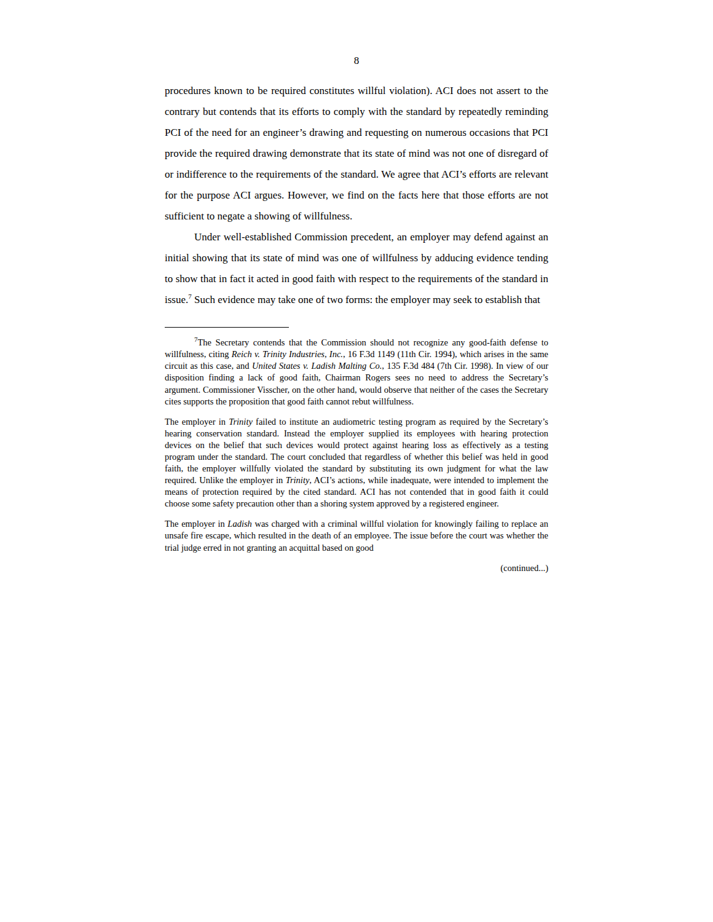8
procedures known to be required constitutes willful violation). ACI does not assert to the contrary but contends that its efforts to comply with the standard by repeatedly reminding PCI of the need for an engineer’s drawing and requesting on numerous occasions that PCI provide the required drawing demonstrate that its state of mind was not one of disregard of or indifference to the requirements of the standard. We agree that ACI’s efforts are relevant for the purpose ACI argues. However, we find on the facts here that those efforts are not sufficient to negate a showing of willfulness.
Under well-established Commission precedent, an employer may defend against an initial showing that its state of mind was one of willfulness by adducing evidence tending to show that in fact it acted in good faith with respect to the requirements of the standard in issue.7 Such evidence may take one of two forms: the employer may seek to establish that
7The Secretary contends that the Commission should not recognize any good-faith defense to willfulness, citing Reich v. Trinity Industries, Inc., 16 F.3d 1149 (11th Cir. 1994), which arises in the same circuit as this case, and United States v. Ladish Malting Co., 135 F.3d 484 (7th Cir. 1998). In view of our disposition finding a lack of good faith, Chairman Rogers sees no need to address the Secretary’s argument. Commissioner Visscher, on the other hand, would observe that neither of the cases the Secretary cites supports the proposition that good faith cannot rebut willfulness.
The employer in Trinity failed to institute an audiometric testing program as required by the Secretary’s hearing conservation standard. Instead the employer supplied its employees with hearing protection devices on the belief that such devices would protect against hearing loss as effectively as a testing program under the standard. The court concluded that regardless of whether this belief was held in good faith, the employer willfully violated the standard by substituting its own judgment for what the law required. Unlike the employer in Trinity, ACI’s actions, while inadequate, were intended to implement the means of protection required by the cited standard. ACI has not contended that in good faith it could choose some safety precaution other than a shoring system approved by a registered engineer.
The employer in Ladish was charged with a criminal willful violation for knowingly failing to replace an unsafe fire escape, which resulted in the death of an employee. The issue before the court was whether the trial judge erred in not granting an acquittal based on good
(continued...)